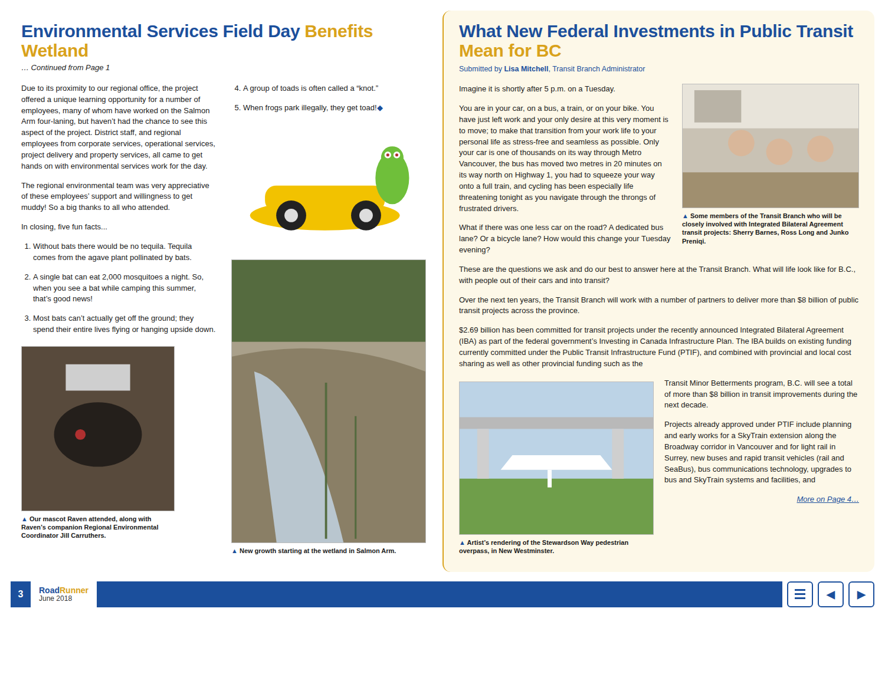Environmental Services Field Day Benefits Wetland
… Continued from Page 1
Due to its proximity to our regional office, the project offered a unique learning opportunity for a number of employees, many of whom have worked on the Salmon Arm four-laning, but haven’t had the chance to see this aspect of the project. District staff, and regional employees from corporate services, operational services, project delivery and property services, all came to get hands on with environmental services work for the day.
The regional environmental team was very appreciative of these employees’ support and willingness to get muddy! So a big thanks to all who attended.
In closing, five fun facts...
Without bats there would be no tequila. Tequila comes from the agave plant pollinated by bats.
A single bat can eat 2,000 mosquitoes a night. So, when you see a bat while camping this summer, that’s good news!
Most bats can’t actually get off the ground; they spend their entire lives flying or hanging upside down.
▲ Our mascot Raven attended, along with Raven’s companion Regional Environmental Coordinator Jill Carruthers.
A group of toads is often called a “knot.”
When frogs park illegally, they get toad!◆
▲ New growth starting at the wetland in Salmon Arm.
What New Federal Investments in Public Transit Mean for BC
Submitted by Lisa Mitchell, Transit Branch Administrator
▲ Some members of the Transit Branch who will be closely involved with Integrated Bilateral Agreement transit projects: Sherry Barnes, Ross Long and Junko Preniqi.
Imagine it is shortly after 5 p.m. on a Tuesday.
You are in your car, on a bus, a train, or on your bike. You have just left work and your only desire at this very moment is to move; to make that transition from your work life to your personal life as stress-free and seamless as possible. Only your car is one of thousands on its way through Metro Vancouver, the bus has moved two metres in 20 minutes on its way north on Highway 1, you had to squeeze your way onto a full train, and cycling has been especially life threatening tonight as you navigate through the throngs of frustrated drivers.
What if there was one less car on the road? A dedicated bus lane? Or a bicycle lane? How would this change your Tuesday evening?
These are the questions we ask and do our best to answer here at the Transit Branch. What will life look like for B.C., with people out of their cars and into transit?
Over the next ten years, the Transit Branch will work with a number of partners to deliver more than $8 billion of public transit projects across the province.
$2.69 billion has been committed for transit projects under the recently announced Integrated Bilateral Agreement (IBA) as part of the federal government’s Investing in Canada Infrastructure Plan. The IBA builds on existing funding currently committed under the Public Transit Infrastructure Fund (PTIF), and combined with provincial and local cost sharing as well as other provincial funding such as the
▲ Artist’s rendering of the Stewardson Way pedestrian overpass, in New Westminster.
Transit Minor Betterments program, B.C. will see a total of more than $8 billion in transit improvements during the next decade.
Projects already approved under PTIF include planning and early works for a SkyTrain extension along the Broadway corridor in Vancouver and for light rail in Surrey, new buses and rapid transit vehicles (rail and SeaBus), bus communications technology, upgrades to bus and SkyTrain systems and facilities, and
More on Page 4…
3
Road Runner June 2018
◀
▶